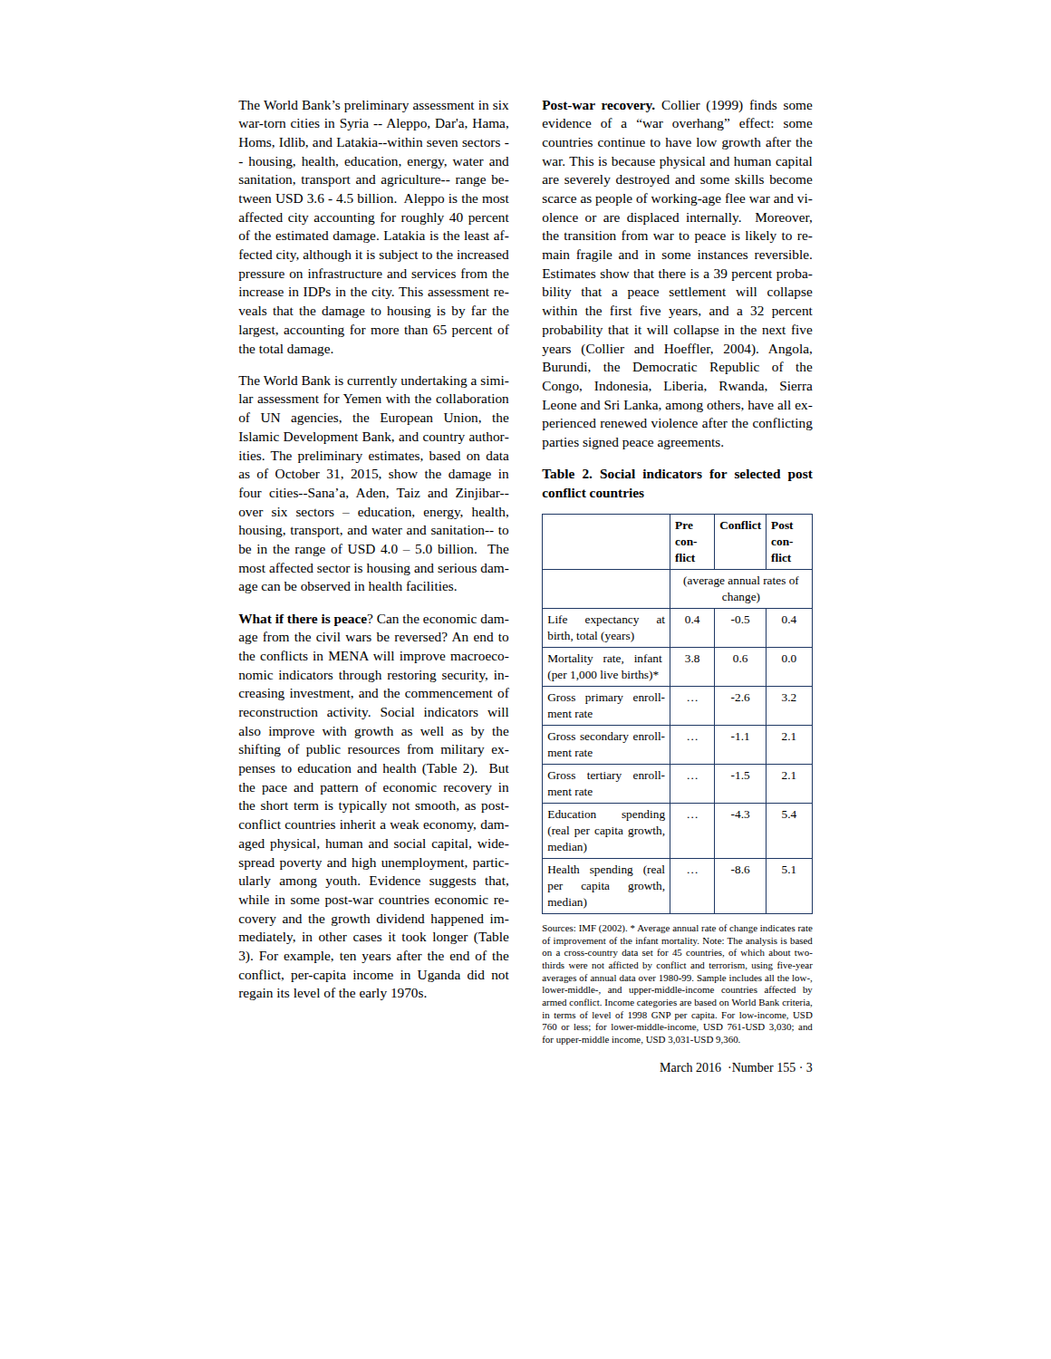The World Bank’s preliminary assessment in six war-torn cities in Syria -- Aleppo, Dar'a, Hama, Homs, Idlib, and Latakia--within seven sectors -- housing, health, education, energy, water and sanitation, transport and agriculture-- range between USD 3.6 - 4.5 billion. Aleppo is the most affected city accounting for roughly 40 percent of the estimated damage. Latakia is the least affected city, although it is subject to the increased pressure on infrastructure and services from the increase in IDPs in the city. This assessment reveals that the damage to housing is by far the largest, accounting for more than 65 percent of the total damage.
The World Bank is currently undertaking a similar assessment for Yemen with the collaboration of UN agencies, the European Union, the Islamic Development Bank, and country authorities. The preliminary estimates, based on data as of October 31, 2015, show the damage in four cities--Sana’a, Aden, Taiz and Zinjibar-- over six sectors – education, energy, health, housing, transport, and water and sanitation-- to be in the range of USD 4.0 – 5.0 billion. The most affected sector is housing and serious damage can be observed in health facilities.
What if there is peace? Can the economic damage from the civil wars be reversed? An end to the conflicts in MENA will improve macroeconomic indicators through restoring security, increasing investment, and the commencement of reconstruction activity. Social indicators will also improve with growth as well as by the shifting of public resources from military expenses to education and health (Table 2). But the pace and pattern of economic recovery in the short term is typically not smooth, as post-conflict countries inherit a weak economy, damaged physical, human and social capital, widespread poverty and high unemployment, particularly among youth. Evidence suggests that, while in some post-war countries economic recovery and the growth dividend happened immediately, in other cases it took longer (Table 3). For example, ten years after the end of the conflict, per-capita income in Uganda did not regain its level of the early 1970s.
Post-war recovery. Collier (1999) finds some evidence of a “war overhang” effect: some countries continue to have low growth after the war. This is because physical and human capital are severely destroyed and some skills become scarce as people of working-age flee war and violence or are displaced internally. Moreover, the transition from war to peace is likely to remain fragile and in some instances reversible. Estimates show that there is a 39 percent probability that a peace settlement will collapse within the first five years, and a 32 percent probability that it will collapse in the next five years (Collier and Hoeffler, 2004). Angola, Burundi, the Democratic Republic of the Congo, Indonesia, Liberia, Rwanda, Sierra Leone and Sri Lanka, among others, have all experienced renewed violence after the conflicting parties signed peace agreements.
Table 2. Social indicators for selected post conflict countries
| | Pre conflict | Conflict | Post conflict |
| --- | --- | --- | --- |
| | (average annual rates of change) |
| Life expectancy at birth, total (years) | 0.4 | -0.5 | 0.4 |
| Mortality rate, infant (per 1,000 live births)* | 3.8 | 0.6 | 0.0 |
| Gross primary enrollment rate | … | -2.6 | 3.2 |
| Gross secondary enrollment rate | … | -1.1 | 2.1 |
| Gross tertiary enrollment rate | … | -1.5 | 2.1 |
| Education spending (real per capita growth, median) | … | -4.3 | 5.4 |
| Health spending (real per capita growth, median) | … | -8.6 | 5.1 |
Sources: IMF (2002). * Average annual rate of change indicates rate of improvement of the infant mortality. Note: The analysis is based on a cross-country data set for 45 countries, of which about two-thirds were not afficted by conflict and terrorism, using five-year averages of annual data over 1980-99. Sample includes all the low-, lower-middle-, and upper-middle-income countries affected by armed conflict. Income categories are based on World Bank criteria, in terms of level of 1998 GNP per capita. For low-income, USD 760 or less; for lower-middle-income, USD 761-USD 3,030; and for upper-middle income, USD 3,031-USD 9,360.
March 2016 ·Number 155 · 3